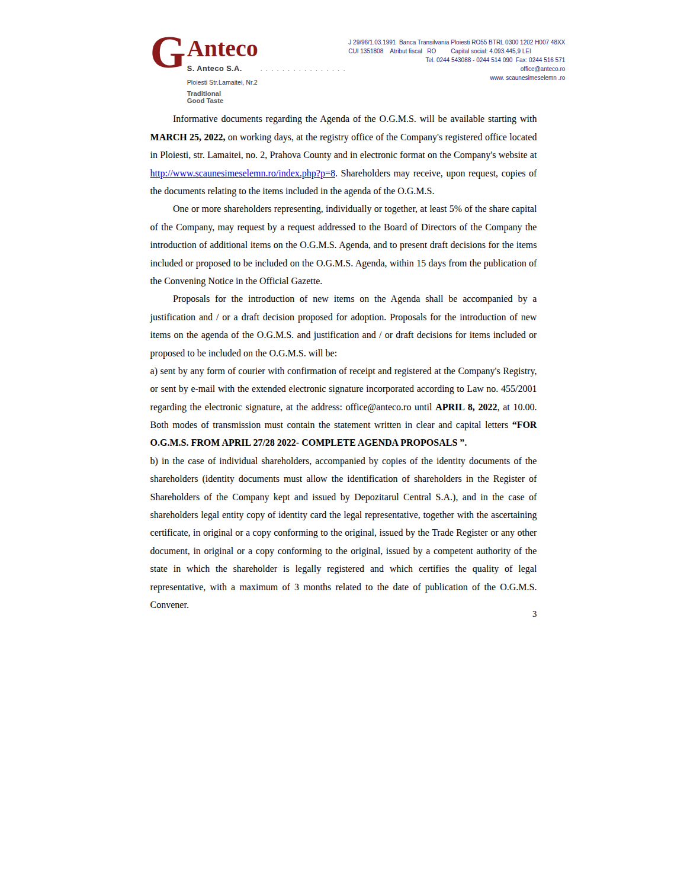G
Anteco
S. Anteco S.A.
Ploiesti Str.Lamaitei, Nr.2
Traditional
Good Taste
. . . . . . . . . . . . . . . .
J 29/96/1.03.1991 Banca Transilvania Ploiesti RO55 BTRL 0300 1202 H007 48XX
CUI 1351808 Atribut fiscal RO Capital social: 4.093.445,9 LEI
Tel. 0244 543088 - 0244 514 090 Fax: 0244 516 571
office@anteco.ro
www. scaunesimeselemn .ro
Informative documents regarding the Agenda of the O.G.M.S. will be available starting with MARCH 25, 2022, on working days, at the registry office of the Company's registered office located in Ploiesti, str. Lamaitei, no. 2, Prahova County and in electronic format on the Company's website at http://www.scaunesimeselemn.ro/index.php?p=8. Shareholders may receive, upon request, copies of the documents relating to the items included in the agenda of the O.G.M.S.
One or more shareholders representing, individually or together, at least 5% of the share capital of the Company, may request by a request addressed to the Board of Directors of the Company the introduction of additional items on the O.G.M.S. Agenda, and to present draft decisions for the items included or proposed to be included on the O.G.M.S. Agenda, within 15 days from the publication of the Convening Notice in the Official Gazette.
Proposals for the introduction of new items on the Agenda shall be accompanied by a justification and / or a draft decision proposed for adoption. Proposals for the introduction of new items on the agenda of the O.G.M.S. and justification and / or draft decisions for items included or proposed to be included on the O.G.M.S. will be:
a) sent by any form of courier with confirmation of receipt and registered at the Company's Registry, or sent by e-mail with the extended electronic signature incorporated according to Law no. 455/2001 regarding the electronic signature, at the address: office@anteco.ro until APRIL 8, 2022, at 10.00. Both modes of transmission must contain the statement written in clear and capital letters “FOR O.G.M.S. FROM APRIL 27/28 2022- COMPLETE AGENDA PROPOSALS ”.
b) in the case of individual shareholders, accompanied by copies of the identity documents of the shareholders (identity documents must allow the identification of shareholders in the Register of Shareholders of the Company kept and issued by Depozitarul Central S.A.), and in the case of shareholders legal entity copy of identity card the legal representative, together with the ascertaining certificate, in original or a copy conforming to the original, issued by the Trade Register or any other document, in original or a copy conforming to the original, issued by a competent authority of the state in which the shareholder is legally registered and which certifies the quality of legal representative, with a maximum of 3 months related to the date of publication of the O.G.M.S. Convener.
3